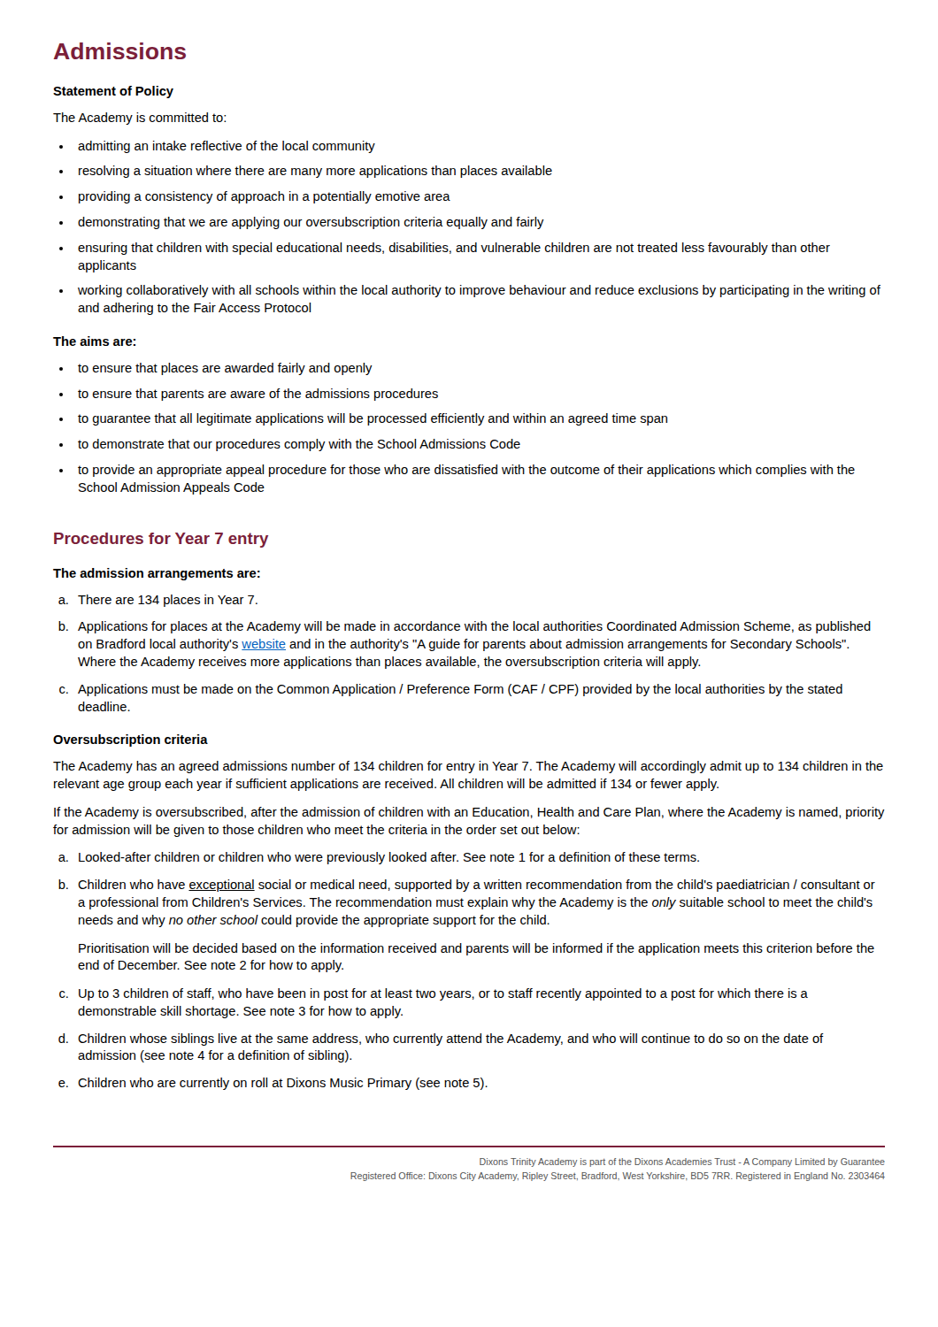Admissions
Statement of Policy
The Academy is committed to:
admitting an intake reflective of the local community
resolving a situation where there are many more applications than places available
providing a consistency of approach in a potentially emotive area
demonstrating that we are applying our oversubscription criteria equally and fairly
ensuring that children with special educational needs, disabilities, and vulnerable children are not treated less favourably than other applicants
working collaboratively with all schools within the local authority to improve behaviour and reduce exclusions by participating in the writing of and adhering to the Fair Access Protocol
The aims are:
to ensure that places are awarded fairly and openly
to ensure that parents are aware of the admissions procedures
to guarantee that all legitimate applications will be processed efficiently and within an agreed time span
to demonstrate that our procedures comply with the School Admissions Code
to provide an appropriate appeal procedure for those who are dissatisfied with the outcome of their applications which complies with the School Admission Appeals Code
Procedures for Year 7 entry
The admission arrangements are:
There are 134 places in Year 7.
Applications for places at the Academy will be made in accordance with the local authorities Coordinated Admission Scheme, as published on Bradford local authority's website and in the authority's "A guide for parents about admission arrangements for Secondary Schools". Where the Academy receives more applications than places available, the oversubscription criteria will apply.
Applications must be made on the Common Application / Preference Form (CAF / CPF) provided by the local authorities by the stated deadline.
Oversubscription criteria
The Academy has an agreed admissions number of 134 children for entry in Year 7. The Academy will accordingly admit up to 134 children in the relevant age group each year if sufficient applications are received. All children will be admitted if 134 or fewer apply.
If the Academy is oversubscribed, after the admission of children with an Education, Health and Care Plan, where the Academy is named, priority for admission will be given to those children who meet the criteria in the order set out below:
Looked-after children or children who were previously looked after. See note 1 for a definition of these terms.
Children who have exceptional social or medical need, supported by a written recommendation from the child's paediatrician / consultant or a professional from Children's Services. The recommendation must explain why the Academy is the only suitable school to meet the child's needs and why no other school could provide the appropriate support for the child.
Prioritisation will be decided based on the information received and parents will be informed if the application meets this criterion before the end of December. See note 2 for how to apply.
Up to 3 children of staff, who have been in post for at least two years, or to staff recently appointed to a post for which there is a demonstrable skill shortage. See note 3 for how to apply.
Children whose siblings live at the same address, who currently attend the Academy, and who will continue to do so on the date of admission (see note 4 for a definition of sibling).
Children who are currently on roll at Dixons Music Primary (see note 5).
Dixons Trinity Academy is part of the Dixons Academies Trust - A Company Limited by Guarantee
Registered Office: Dixons City Academy, Ripley Street, Bradford, West Yorkshire, BD5 7RR. Registered in England No. 2303464